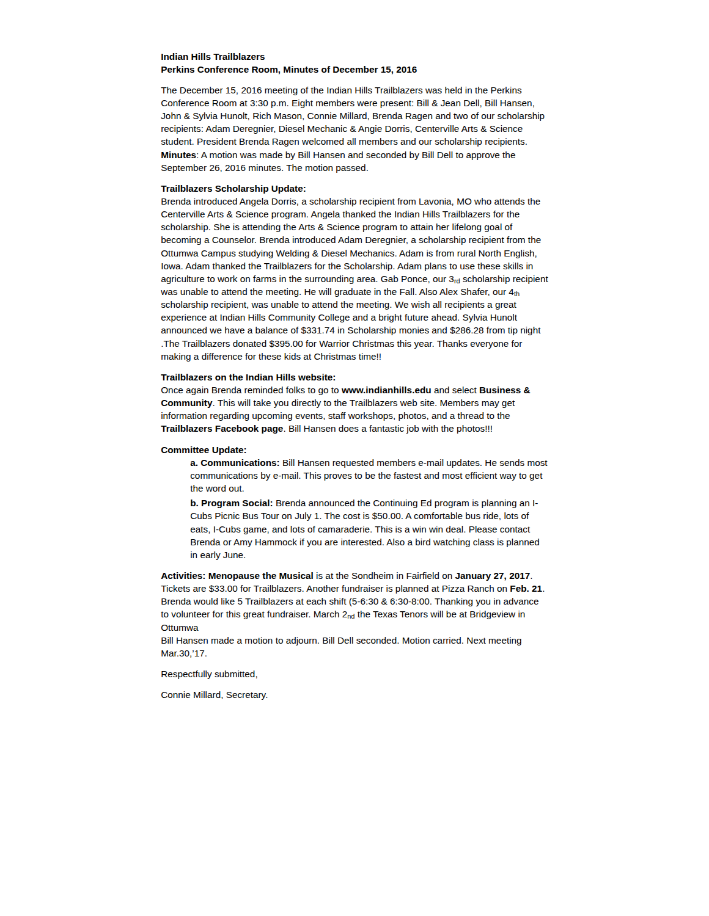Indian Hills Trailblazers
Perkins Conference Room, Minutes of December 15, 2016
The December 15, 2016 meeting of the Indian Hills Trailblazers was held in the Perkins Conference Room at 3:30 p.m. Eight members were present: Bill & Jean Dell, Bill Hansen, John & Sylvia Hunolt, Rich Mason, Connie Millard, Brenda Ragen and two of our scholarship recipients: Adam Deregnier, Diesel Mechanic & Angie Dorris, Centerville Arts & Science student. President Brenda Ragen welcomed all members and our scholarship recipients.
Minutes: A motion was made by Bill Hansen and seconded by Bill Dell to approve the September 26, 2016 minutes. The motion passed.
Trailblazers Scholarship Update:
Brenda introduced Angela Dorris, a scholarship recipient from Lavonia, MO who attends the Centerville Arts & Science program. Angela thanked the Indian Hills Trailblazers for the scholarship. She is attending the Arts & Science program to attain her lifelong goal of becoming a Counselor. Brenda introduced Adam Deregnier, a scholarship recipient from the Ottumwa Campus studying Welding & Diesel Mechanics. Adam is from rural North English, Iowa. Adam thanked the Trailblazers for the Scholarship. Adam plans to use these skills in agriculture to work on farms in the surrounding area. Gab Ponce, our 3rd scholarship recipient was unable to attend the meeting. He will graduate in the Fall. Also Alex Shafer, our 4th scholarship recipient, was unable to attend the meeting. We wish all recipients a great experience at Indian Hills Community College and a bright future ahead. Sylvia Hunolt announced we have a balance of $331.74 in Scholarship monies and $286.28 from tip night .The Trailblazers donated $395.00 for Warrior Christmas this year. Thanks everyone for making a difference for these kids at Christmas time!!
Trailblazers on the Indian Hills website:
Once again Brenda reminded folks to go to www.indianhills.edu and select Business & Community. This will take you directly to the Trailblazers web site. Members may get information regarding upcoming events, staff workshops, photos, and a thread to the Trailblazers Facebook page. Bill Hansen does a fantastic job with the photos!!!
Committee Update:
a. Communications: Bill Hansen requested members e-mail updates. He sends most communications by e-mail. This proves to be the fastest and most efficient way to get the word out.
b. Program Social: Brenda announced the Continuing Ed program is planning an I-Cubs Picnic Bus Tour on July 1. The cost is $50.00. A comfortable bus ride, lots of eats, I-Cubs game, and lots of camaraderie. This is a win win deal. Please contact Brenda or Amy Hammock if you are interested. Also a bird watching class is planned in early June.
Activities: Menopause the Musical is at the Sondheim in Fairfield on January 27, 2017. Tickets are $33.00 for Trailblazers. Another fundraiser is planned at Pizza Ranch on Feb. 21. Brenda would like 5 Trailblazers at each shift (5-6:30 & 6:30-8:00. Thanking you in advance to volunteer for this great fundraiser. March 2nd the Texas Tenors will be at Bridgeview in Ottumwa
Bill Hansen made a motion to adjourn. Bill Dell seconded. Motion carried. Next meeting Mar.30,’17.
Respectfully submitted,
Connie Millard, Secretary.